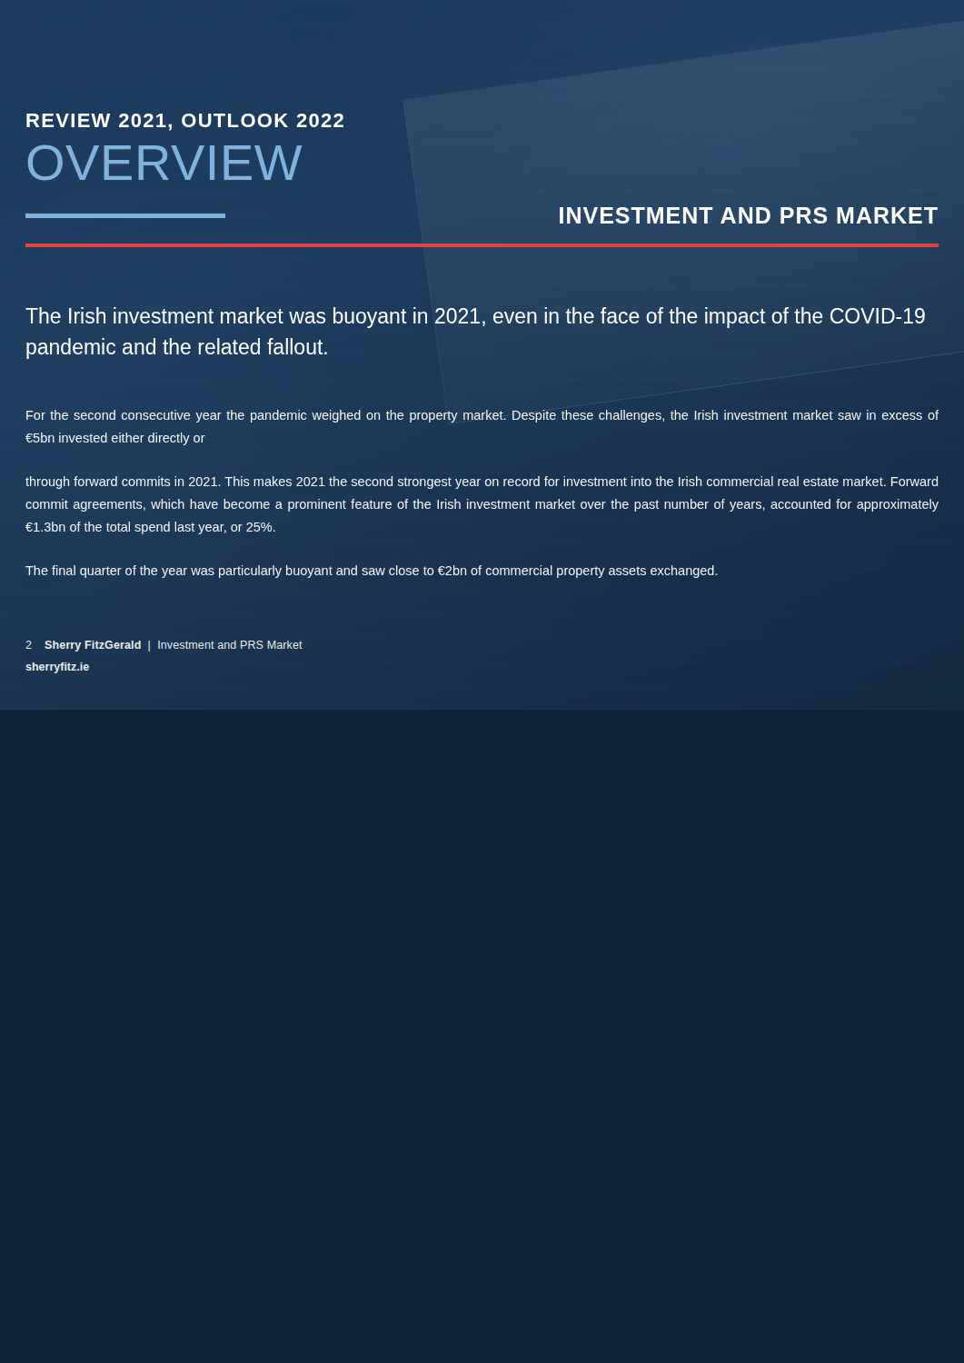REVIEW 2021, OUTLOOK 2022
OVERVIEW
INVESTMENT AND PRS MARKET
The Irish investment market was buoyant in 2021, even in the face of the impact of the COVID-19 pandemic and the related fallout.
For the second consecutive year the pandemic weighed on the property market. Despite these challenges, the Irish investment market saw in excess of €5bn invested either directly or
through forward commits in 2021. This makes 2021 the second strongest year on record for investment into the Irish commercial real estate market. Forward commit agreements, which have become a prominent feature of the Irish investment market over the past number of years, accounted for approximately €1.3bn of the total spend last year, or 25%.
The final quarter of the year was particularly buoyant and saw close to €2bn of commercial property assets exchanged.
2 Sherry FitzGerald | Investment and PRS Market
sherryfitz.ie